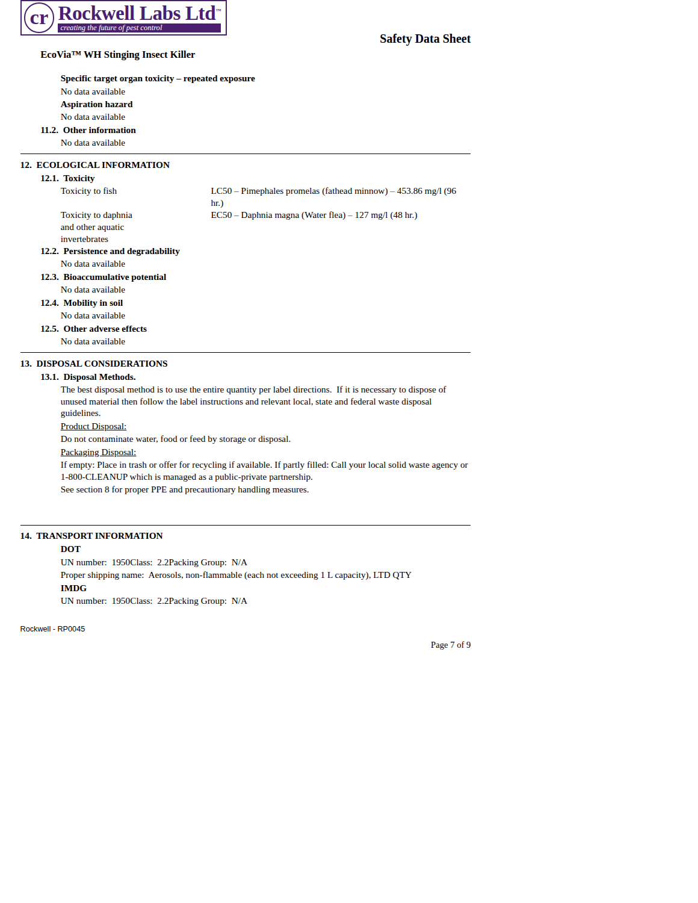cr Rockwell Labs Ltd™creating the future of pest control
Safety Data Sheet
EcoVia™ WH Stinging Insect Killer
Specific target organ toxicity – repeated exposure
No data available
Aspiration hazard
No data available
11.2. Other information
No data available
12. ECOLOGICAL INFORMATION
12.1. Toxicity
| Toxicity to fish | LC50 – Pimephales promelas (fathead minnow) – 453.86 mg/l (96 hr.) |
| Toxicity to daphnia and other aquatic invertebrates | EC50 – Daphnia magna (Water flea) – 127 mg/l (48 hr.) |
12.2. Persistence and degradability
No data available
12.3. Bioaccumulative potential
No data available
12.4. Mobility in soil
No data available
12.5. Other adverse effects
No data available
13. DISPOSAL CONSIDERATIONS
13.1. Disposal Methods.
The best disposal method is to use the entire quantity per label directions. If it is necessary to dispose of unused material then follow the label instructions and relevant local, state and federal waste disposal guidelines.
Product Disposal:
Do not contaminate water, food or feed by storage or disposal.
Packaging Disposal:
If empty: Place in trash or offer for recycling if available. If partly filled: Call your local solid waste agency or 1-800-CLEANUP which is managed as a public-private partnership.
See section 8 for proper PPE and precautionary handling measures.
14. TRANSPORT INFORMATION
DOT
UN number: 1950 Class: 2.2 Packing Group: N/A
Proper shipping name: Aerosols, non-flammable (each not exceeding 1 L capacity), LTD QTY
IMDG
UN number: 1950 Class: 2.2 Packing Group: N/A
Rockwell - RP0045
Page 7 of 9